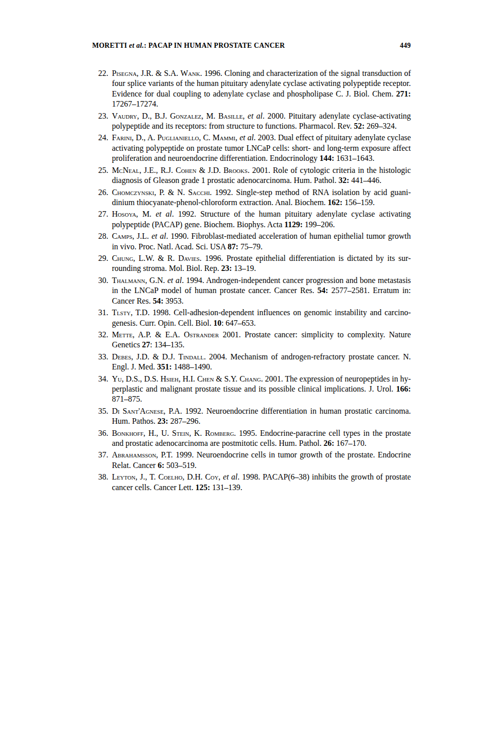MORETTI et al.: PACAP IN HUMAN PROSTATE CANCER 449
Pisegna, J.R. & S.A. Wank. 1996. Cloning and characterization of the signal transduction of four splice variants of the human pituitary adenylate cyclase activating polypeptide receptor. Evidence for dual coupling to adenylate cyclase and phospholipase C. J. Biol. Chem. 271: 17267–17274.
Vaudry, D., B.J. Gonzalez, M. Basille, et al. 2000. Pituitary adenylate cyclase-activating polypeptide and its receptors: from structure to functions. Pharmacol. Rev. 52: 269–324.
Farini, D., A. Puglianiello, C. Mammi, et al. 2003. Dual effect of pituitary adenylate cyclase activating polypeptide on prostate tumor LNCaP cells: short- and long-term exposure affect proliferation and neuroendocrine differentiation. Endocrinology 144: 1631–1643.
McNeal, J.E., R.J. Cohen & J.D. Brooks. 2001. Role of cytologic criteria in the histologic diagnosis of Gleason grade 1 prostatic adenocarcinoma. Hum. Pathol. 32: 441–446.
Chomczynski, P. & N. Sacchi. 1992. Single-step method of RNA isolation by acid guanidinium thiocyanate-phenol-chloroform extraction. Anal. Biochem. 162: 156–159.
Hosoya, M. et al. 1992. Structure of the human pituitary adenylate cyclase activating polypeptide (PACAP) gene. Biochem. Biophys. Acta 1129: 199–206.
Camps, J.L. et al. 1990. Fibroblast-mediated acceleration of human epithelial tumor growth in vivo. Proc. Natl. Acad. Sci. USA 87: 75–79.
Chung, L.W. & R. Davies. 1996. Prostate epithelial differentiation is dictated by its surrounding stroma. Mol. Biol. Rep. 23: 13–19.
Thalmann, G.N. et al. 1994. Androgen-independent cancer progression and bone metastasis in the LNCaP model of human prostate cancer. Cancer Res. 54: 2577–2581. Erratum in: Cancer Res. 54: 3953.
Tlsty, T.D. 1998. Cell-adhesion-dependent influences on genomic instability and carcinogenesis. Curr. Opin. Cell. Biol. 10: 647–653.
Mette, A.P. & E.A. Ostrander 2001. Prostate cancer: simplicity to complexity. Nature Genetics 27: 134–135.
Debes, J.D. & D.J. Tindall. 2004. Mechanism of androgen-refractory prostate cancer. N. Engl. J. Med. 351: 1488–1490.
Yu, D.S., D.S. Hsieh, H.I. Chen & S.Y. Chang. 2001. The expression of neuropeptides in hyperplastic and malignant prostate tissue and its possible clinical implications. J. Urol. 166: 871–875.
Di Sant'Agnese, P.A. 1992. Neuroendocrine differentiation in human prostatic carcinoma. Hum. Pathos. 23: 287–296.
Bonkhoff, H., U. Stein, K. Romberg. 1995. Endocrine-paracrine cell types in the prostate and prostatic adenocarcinoma are postmitotic cells. Hum. Pathol. 26: 167–170.
Abrahamsson, P.T. 1999. Neuroendocrine cells in tumor growth of the prostate. Endocrine Relat. Cancer 6: 503–519.
Leyton, J., T. Coelho, D.H. Coy, et al. 1998. PACAP(6–38) inhibits the growth of prostate cancer cells. Cancer Lett. 125: 131–139.